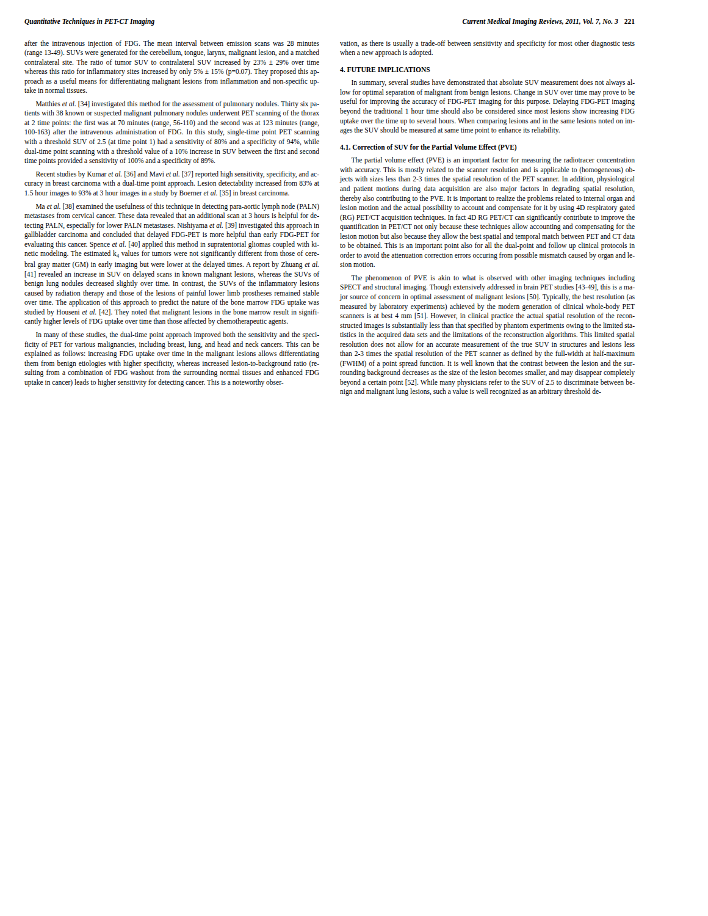Quantitative Techniques in PET-CT Imaging
Current Medical Imaging Reviews, 2011, Vol. 7, No. 3221
after the intravenous injection of FDG. The mean interval between emission scans was 28 minutes (range 13-49). SUVs were generated for the cerebellum, tongue, larynx, malignant lesion, and a matched contralateral site. The ratio of tumor SUV to contralateral SUV increased by 23% ± 29% over time whereas this ratio for inflammatory sites increased by only 5% ± 15% (p=0.07). They proposed this approach as a useful means for differentiating malignant lesions from inflammation and non-specific uptake in normal tissues.
Matthies et al. [34] investigated this method for the assessment of pulmonary nodules. Thirty six patients with 38 known or suspected malignant pulmonary nodules underwent PET scanning of the thorax at 2 time points: the first was at 70 minutes (range, 56-110) and the second was at 123 minutes (range, 100-163) after the intravenous administration of FDG. In this study, single-time point PET scanning with a threshold SUV of 2.5 (at time point 1) had a sensitivity of 80% and a specificity of 94%, while dual-time point scanning with a threshold value of a 10% increase in SUV between the first and second time points provided a sensitivity of 100% and a specificity of 89%.
Recent studies by Kumar et al. [36] and Mavi et al. [37] reported high sensitivity, specificity, and accuracy in breast carcinoma with a dual-time point approach. Lesion detectability increased from 83% at 1.5 hour images to 93% at 3 hour images in a study by Boerner et al. [35] in breast carcinoma.
Ma et al. [38] examined the usefulness of this technique in detecting para-aortic lymph node (PALN) metastases from cervical cancer. These data revealed that an additional scan at 3 hours is helpful for detecting PALN, especially for lower PALN metastases. Nishiyama et al. [39] investigated this approach in gallbladder carcinoma and concluded that delayed FDG-PET is more helpful than early FDG-PET for evaluating this cancer. Spence et al. [40] applied this method in supratentorial gliomas coupled with kinetic modeling. The estimated k4 values for tumors were not significantly different from those of cerebral gray matter (GM) in early imaging but were lower at the delayed times. A report by Zhuang et al. [41] revealed an increase in SUV on delayed scans in known malignant lesions, whereas the SUVs of benign lung nodules decreased slightly over time. In contrast, the SUVs of the inflammatory lesions caused by radiation therapy and those of the lesions of painful lower limb prostheses remained stable over time. The application of this approach to predict the nature of the bone marrow FDG uptake was studied by Houseni et al. [42]. They noted that malignant lesions in the bone marrow result in significantly higher levels of FDG uptake over time than those affected by chemotherapeutic agents.
In many of these studies, the dual-time point approach improved both the sensitivity and the specificity of PET for various malignancies, including breast, lung, and head and neck cancers. This can be explained as follows: increasing FDG uptake over time in the malignant lesions allows differentiating them from benign etiologies with higher specificity, whereas increased lesion-to-background ratio (resulting from a combination of FDG washout from the surrounding normal tissues and enhanced FDG uptake in cancer) leads to higher sensitivity for detecting cancer. This is a noteworthy obser-
vation, as there is usually a trade-off between sensitivity and specificity for most other diagnostic tests when a new approach is adopted.
4. FUTURE IMPLICATIONS
In summary, several studies have demonstrated that absolute SUV measurement does not always allow for optimal separation of malignant from benign lesions. Change in SUV over time may prove to be useful for improving the accuracy of FDG-PET imaging for this purpose. Delaying FDG-PET imaging beyond the traditional 1 hour time should also be considered since most lesions show increasing FDG uptake over the time up to several hours. When comparing lesions and in the same lesions noted on images the SUV should be measured at same time point to enhance its reliability.
4.1. Correction of SUV for the Partial Volume Effect (PVE)
The partial volume effect (PVE) is an important factor for measuring the radiotracer concentration with accuracy. This is mostly related to the scanner resolution and is applicable to (homogeneous) objects with sizes less than 2-3 times the spatial resolution of the PET scanner. In addition, physiological and patient motions during data acquisition are also major factors in degrading spatial resolution, thereby also contributing to the PVE. It is important to realize the problems related to internal organ and lesion motion and the actual possibility to account and compensate for it by using 4D respiratory gated (RG) PET/CT acquisition techniques. In fact 4D RG PET/CT can significantly contribute to improve the quantification in PET/CT not only because these techniques allow accounting and compensating for the lesion motion but also because they allow the best spatial and temporal match between PET and CT data to be obtained. This is an important point also for all the dual-point and follow up clinical protocols in order to avoid the attenuation correction errors occuring from possible mismatch caused by organ and lesion motion.
The phenomenon of PVE is akin to what is observed with other imaging techniques including SPECT and structural imaging. Though extensively addressed in brain PET studies [43-49], this is a major source of concern in optimal assessment of malignant lesions [50]. Typically, the best resolution (as measured by laboratory experiments) achieved by the modern generation of clinical whole-body PET scanners is at best 4 mm [51]. However, in clinical practice the actual spatial resolution of the reconstructed images is substantially less than that specified by phantom experiments owing to the limited statistics in the acquired data sets and the limitations of the reconstruction algorithms. This limited spatial resolution does not allow for an accurate measurement of the true SUV in structures and lesions less than 2-3 times the spatial resolution of the PET scanner as defined by the full-width at half-maximum (FWHM) of a point spread function. It is well known that the contrast between the lesion and the surrounding background decreases as the size of the lesion becomes smaller, and may disappear completely beyond a certain point [52]. While many physicians refer to the SUV of 2.5 to discriminate between benign and malignant lung lesions, such a value is well recognized as an arbitrary threshold de-